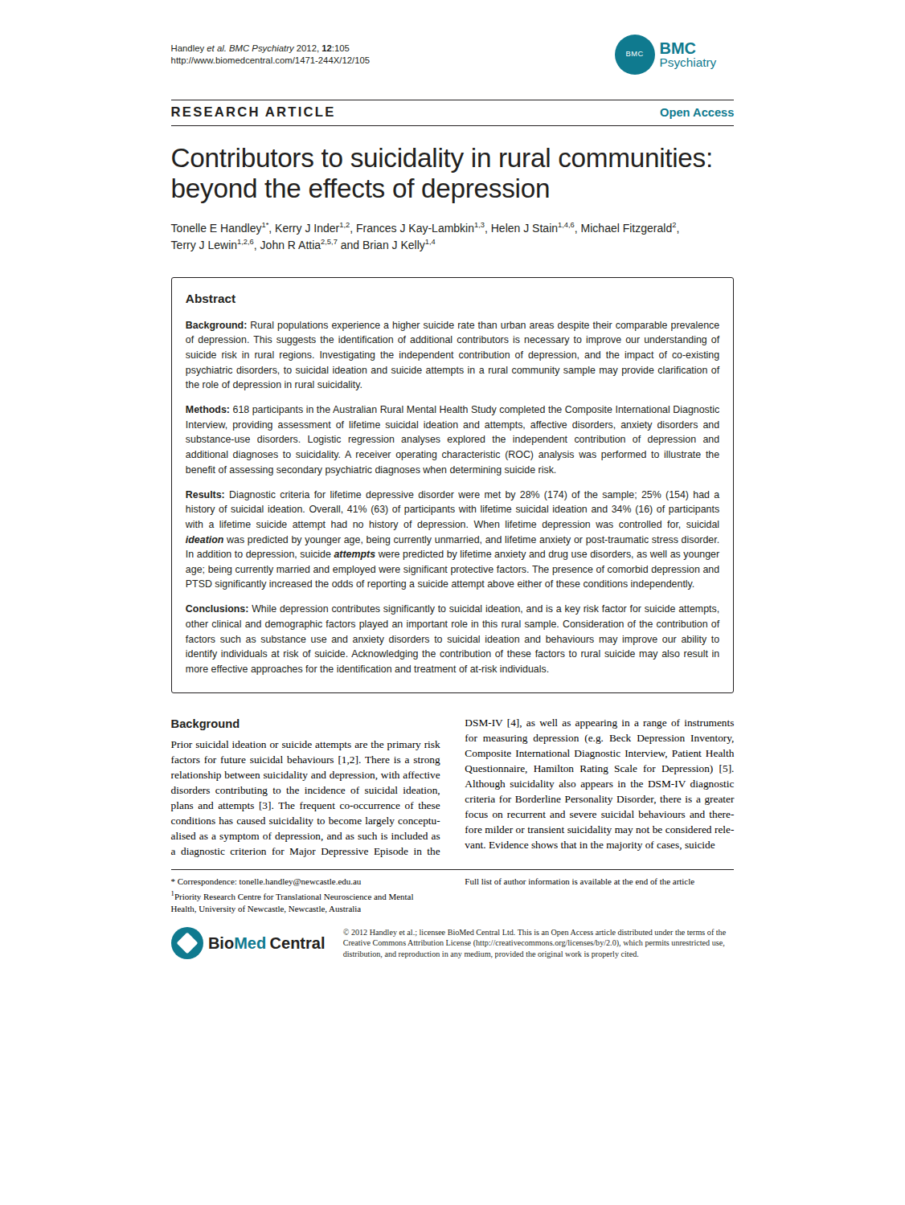Handley et al. BMC Psychiatry 2012, 12:105
http://www.biomedcentral.com/1471-244X/12/105
BMC BMC Psychiatry
RESEARCH ARTICLE
Open Access
Contributors to suicidality in rural communities:
beyond the effects of depression
Tonelle E Handley1*, Kerry J Inder1,2, Frances J Kay-Lambkin1,3, Helen J Stain1,4,6, Michael Fitzgerald2,
Terry J Lewin1,2,6, John R Attia2,5,7 and Brian J Kelly1,4
Abstract
Background: Rural populations experience a higher suicide rate than urban areas despite their comparable prevalence of depression. This suggests the identification of additional contributors is necessary to improve our understanding of suicide risk in rural regions. Investigating the independent contribution of depression, and the impact of co-existing psychiatric disorders, to suicidal ideation and suicide attempts in a rural community sample may provide clarification of the role of depression in rural suicidality.
Methods: 618 participants in the Australian Rural Mental Health Study completed the Composite International Diagnostic Interview, providing assessment of lifetime suicidal ideation and attempts, affective disorders, anxiety disorders and substance-use disorders. Logistic regression analyses explored the independent contribution of depression and additional diagnoses to suicidality. A receiver operating characteristic (ROC) analysis was performed to illustrate the benefit of assessing secondary psychiatric diagnoses when determining suicide risk.
Results: Diagnostic criteria for lifetime depressive disorder were met by 28% (174) of the sample; 25% (154) had a history of suicidal ideation. Overall, 41% (63) of participants with lifetime suicidal ideation and 34% (16) of participants with a lifetime suicide attempt had no history of depression. When lifetime depression was controlled for, suicidal ideation was predicted by younger age, being currently unmarried, and lifetime anxiety or post-traumatic stress disorder. In addition to depression, suicide attempts were predicted by lifetime anxiety and drug use disorders, as well as younger age; being currently married and employed were significant protective factors. The presence of comorbid depression and PTSD significantly increased the odds of reporting a suicide attempt above either of these conditions independently.
Conclusions: While depression contributes significantly to suicidal ideation, and is a key risk factor for suicide attempts, other clinical and demographic factors played an important role in this rural sample. Consideration of the contribution of factors such as substance use and anxiety disorders to suicidal ideation and behaviours may improve our ability to identify individuals at risk of suicide. Acknowledging the contribution of these factors to rural suicide may also result in more effective approaches for the identification and treatment of at-risk individuals.
Background
Prior suicidal ideation or suicide attempts are the primary risk factors for future suicidal behaviours [1,2]. There is a strong relationship between suicidality and depression, with affective disorders contributing to the incidence of suicidal ideation, plans and attempts [3]. The frequent co-occurrence of these conditions has caused suicidality to become largely conceptualised as a symptom of depression, and as such is included as a diagnostic criterion for Major Depressive Episode in the DSM-IV [4], as well as appearing in a range of instruments for measuring depression (e.g. Beck Depression Inventory, Composite International Diagnostic Interview, Patient Health Questionnaire, Hamilton Rating Scale for Depression) [5]. Although suicidality also appears in the DSM-IV diagnostic criteria for Borderline Personality Disorder, there is a greater focus on recurrent and severe suicidal behaviours and therefore milder or transient suicidality may not be considered relevant. Evidence shows that in the majority of cases, suicide
* Correspondence: tonelle.handley@newcastle.edu.au
1Priority Research Centre for Translational Neuroscience and Mental Health, University of Newcastle, Newcastle, Australia
Full list of author information is available at the end of the article
BioMed Central
© 2012 Handley et al.; licensee BioMed Central Ltd. This is an Open Access article distributed under the terms of the Creative Commons Attribution License (http://creativecommons.org/licenses/by/2.0), which permits unrestricted use, distribution, and reproduction in any medium, provided the original work is properly cited.